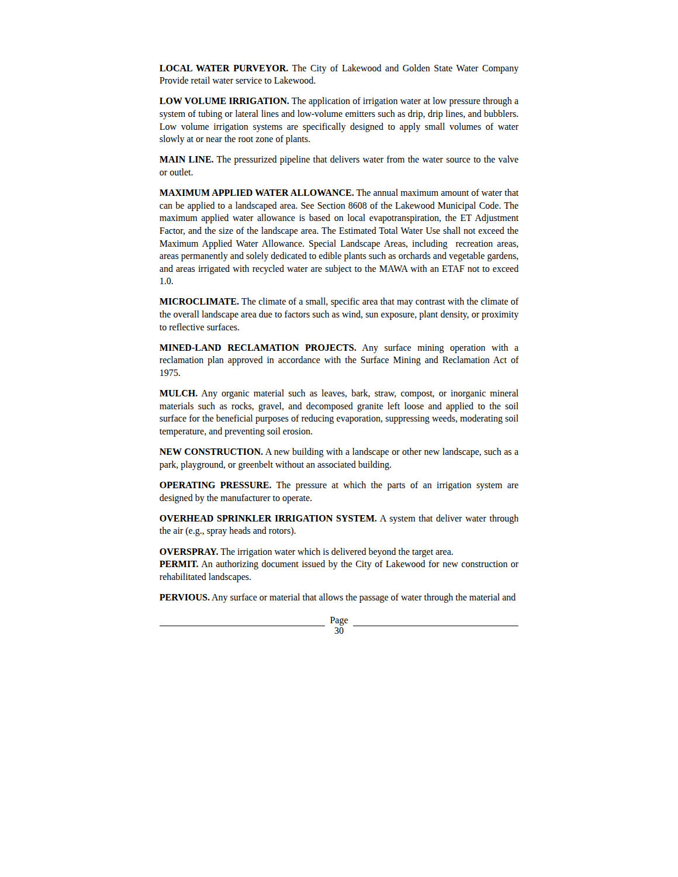LOCAL WATER PURVEYOR. The City of Lakewood and Golden State Water Company Provide retail water service to Lakewood.
LOW VOLUME IRRIGATION. The application of irrigation water at low pressure through a system of tubing or lateral lines and low-volume emitters such as drip, drip lines, and bubblers. Low volume irrigation systems are specifically designed to apply small volumes of water slowly at or near the root zone of plants.
MAIN LINE. The pressurized pipeline that delivers water from the water source to the valve or outlet.
MAXIMUM APPLIED WATER ALLOWANCE. The annual maximum amount of water that can be applied to a landscaped area. See Section 8608 of the Lakewood Municipal Code. The maximum applied water allowance is based on local evapotranspiration, the ET Adjustment Factor, and the size of the landscape area. The Estimated Total Water Use shall not exceed the Maximum Applied Water Allowance. Special Landscape Areas, including recreation areas, areas permanently and solely dedicated to edible plants such as orchards and vegetable gardens, and areas irrigated with recycled water are subject to the MAWA with an ETAF not to exceed 1.0.
MICROCLIMATE. The climate of a small, specific area that may contrast with the climate of the overall landscape area due to factors such as wind, sun exposure, plant density, or proximity to reflective surfaces.
MINED-LAND RECLAMATION PROJECTS. Any surface mining operation with a reclamation plan approved in accordance with the Surface Mining and Reclamation Act of 1975.
MULCH. Any organic material such as leaves, bark, straw, compost, or inorganic mineral materials such as rocks, gravel, and decomposed granite left loose and applied to the soil surface for the beneficial purposes of reducing evaporation, suppressing weeds, moderating soil temperature, and preventing soil erosion.
NEW CONSTRUCTION. A new building with a landscape or other new landscape, such as a park, playground, or greenbelt without an associated building.
OPERATING PRESSURE. The pressure at which the parts of an irrigation system are designed by the manufacturer to operate.
OVERHEAD SPRINKLER IRRIGATION SYSTEM. A system that deliver water through the air (e.g., spray heads and rotors).
OVERSPRAY. The irrigation water which is delivered beyond the target area.
PERMIT. An authorizing document issued by the City of Lakewood for new construction or rehabilitated landscapes.
PERVIOUS. Any surface or material that allows the passage of water through the material and
Page
30